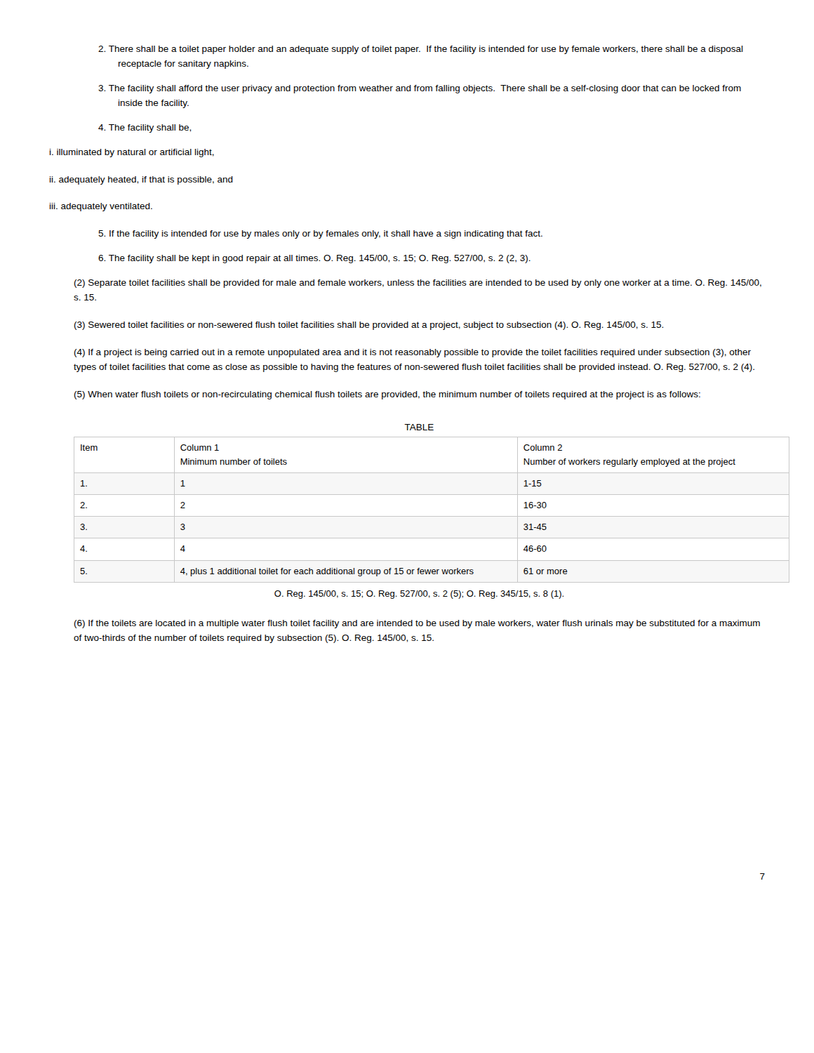2. There shall be a toilet paper holder and an adequate supply of toilet paper. If the facility is intended for use by female workers, there shall be a disposal receptacle for sanitary napkins.
3. The facility shall afford the user privacy and protection from weather and from falling objects. There shall be a self-closing door that can be locked from inside the facility.
4. The facility shall be,
i. illuminated by natural or artificial light,
ii. adequately heated, if that is possible, and
iii. adequately ventilated.
5. If the facility is intended for use by males only or by females only, it shall have a sign indicating that fact.
6. The facility shall be kept in good repair at all times. O. Reg. 145/00, s. 15; O. Reg. 527/00, s. 2 (2, 3).
(2) Separate toilet facilities shall be provided for male and female workers, unless the facilities are intended to be used by only one worker at a time. O. Reg. 145/00, s. 15.
(3) Sewered toilet facilities or non-sewered flush toilet facilities shall be provided at a project, subject to subsection (4). O. Reg. 145/00, s. 15.
(4) If a project is being carried out in a remote unpopulated area and it is not reasonably possible to provide the toilet facilities required under subsection (3), other types of toilet facilities that come as close as possible to having the features of non-sewered flush toilet facilities shall be provided instead. O. Reg. 527/00, s. 2 (4).
(5) When water flush toilets or non-recirculating chemical flush toilets are provided, the minimum number of toilets required at the project is as follows:
TABLE
| Item | Column 1 Minimum number of toilets | Column 2 Number of workers regularly employed at the project |
| --- | --- | --- |
| 1. | 1 | 1-15 |
| 2. | 2 | 16-30 |
| 3. | 3 | 31-45 |
| 4. | 4 | 46-60 |
| 5. | 4, plus 1 additional toilet for each additional group of 15 or fewer workers | 61 or more |
O. Reg. 145/00, s. 15; O. Reg. 527/00, s. 2 (5); O. Reg. 345/15, s. 8 (1).
(6) If the toilets are located in a multiple water flush toilet facility and are intended to be used by male workers, water flush urinals may be substituted for a maximum of two-thirds of the number of toilets required by subsection (5). O. Reg. 145/00, s. 15.
7